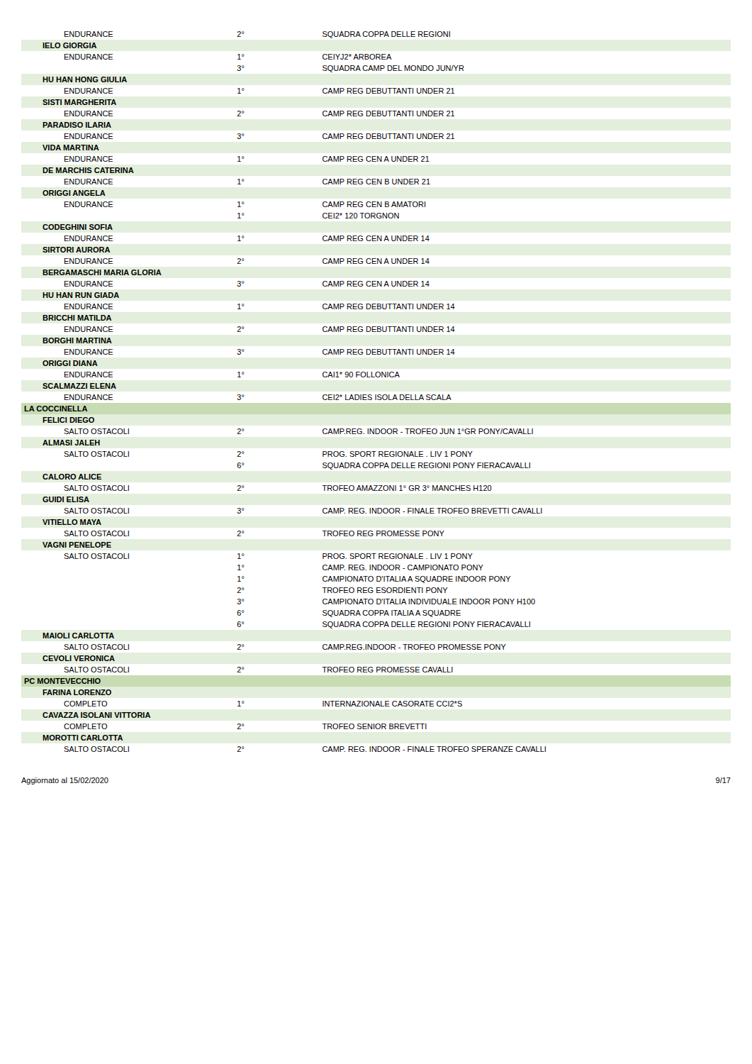| ENDURANCE | 2° | SQUADRA COPPA DELLE REGIONI |
| IELO GIORGIA |
| ENDURANCE | 1° | CEIYJ2* ARBOREA |
| | 3° | SQUADRA CAMP DEL MONDO JUN/YR |
| HU HAN HONG GIULIA |
| ENDURANCE | 1° | CAMP REG DEBUTTANTI UNDER 21 |
| SISTI MARGHERITA |
| ENDURANCE | 2° | CAMP REG DEBUTTANTI UNDER 21 |
| PARADISO ILARIA |
| ENDURANCE | 3° | CAMP REG DEBUTTANTI UNDER 21 |
| VIDA MARTINA |
| ENDURANCE | 1° | CAMP REG CEN A UNDER 21 |
| DE MARCHIS CATERINA |
| ENDURANCE | 1° | CAMP REG CEN B UNDER 21 |
| ORIGGI ANGELA |
| ENDURANCE | 1° | CAMP REG CEN B AMATORI |
| | 1° | CEI2* 120 TORGNON |
| CODEGHINI SOFIA |
| ENDURANCE | 1° | CAMP REG CEN A UNDER 14 |
| SIRTORI AURORA |
| ENDURANCE | 2° | CAMP REG CEN A UNDER 14 |
| BERGAMASCHI MARIA GLORIA |
| ENDURANCE | 3° | CAMP REG CEN A UNDER 14 |
| HU HAN RUN GIADA |
| ENDURANCE | 1° | CAMP REG DEBUTTANTI UNDER 14 |
| BRICCHI MATILDA |
| ENDURANCE | 2° | CAMP REG DEBUTTANTI UNDER 14 |
| BORGHI MARTINA |
| ENDURANCE | 3° | CAMP REG DEBUTTANTI UNDER 14 |
| ORIGGI DIANA |
| ENDURANCE | 1° | CAI1* 90 FOLLONICA |
| SCALMAZZI ELENA |
| ENDURANCE | 3° | CEI2* LADIES ISOLA DELLA SCALA |
| LA COCCINELLA |
| FELICI DIEGO |
| SALTO OSTACOLI | 2° | CAMP.REG. INDOOR - TROFEO JUN 1°GR PONY/CAVALLI |
| ALMASI JALEH |
| SALTO OSTACOLI | 2° | PROG. SPORT REGIONALE . LIV 1 PONY |
| | 6° | SQUADRA COPPA DELLE REGIONI PONY FIERACAVALLI |
| CALORO ALICE |
| SALTO OSTACOLI | 2° | TROFEO AMAZZONI 1° GR 3° MANCHES H120 |
| GUIDI ELISA |
| SALTO OSTACOLI | 3° | CAMP. REG. INDOOR - FINALE TROFEO BREVETTI CAVALLI |
| VITIELLO MAYA |
| SALTO OSTACOLI | 2° | TROFEO REG PROMESSE PONY |
| VAGNI PENELOPE |
| SALTO OSTACOLI | 1° | PROG. SPORT REGIONALE . LIV 1 PONY |
| | 1° | CAMP. REG. INDOOR - CAMPIONATO PONY |
| | 1° | CAMPIONATO D'ITALIA A SQUADRE INDOOR PONY |
| | 2° | TROFEO REG ESORDIENTI PONY |
| | 3° | CAMPIONATO D'ITALIA INDIVIDUALE INDOOR PONY H100 |
| | 6° | SQUADRA COPPA ITALIA A SQUADRE |
| | 6° | SQUADRA COPPA DELLE REGIONI PONY FIERACAVALLI |
| MAIOLI CARLOTTA |
| SALTO OSTACOLI | 2° | CAMP.REG.INDOOR - TROFEO PROMESSE PONY |
| CEVOLI VERONICA |
| SALTO OSTACOLI | 2° | TROFEO REG PROMESSE CAVALLI |
| PC MONTEVECCHIO |
| FARINA LORENZO |
| COMPLETO | 1° | INTERNAZIONALE CASORATE CCI2*S |
| CAVAZZA ISOLANI VITTORIA |
| COMPLETO | 2° | TROFEO SENIOR BREVETTI |
| MOROTTI CARLOTTA |
| SALTO OSTACOLI | 2° | CAMP. REG. INDOOR - FINALE TROFEO SPERANZE CAVALLI |
Aggiornato al 15/02/2020 9/17